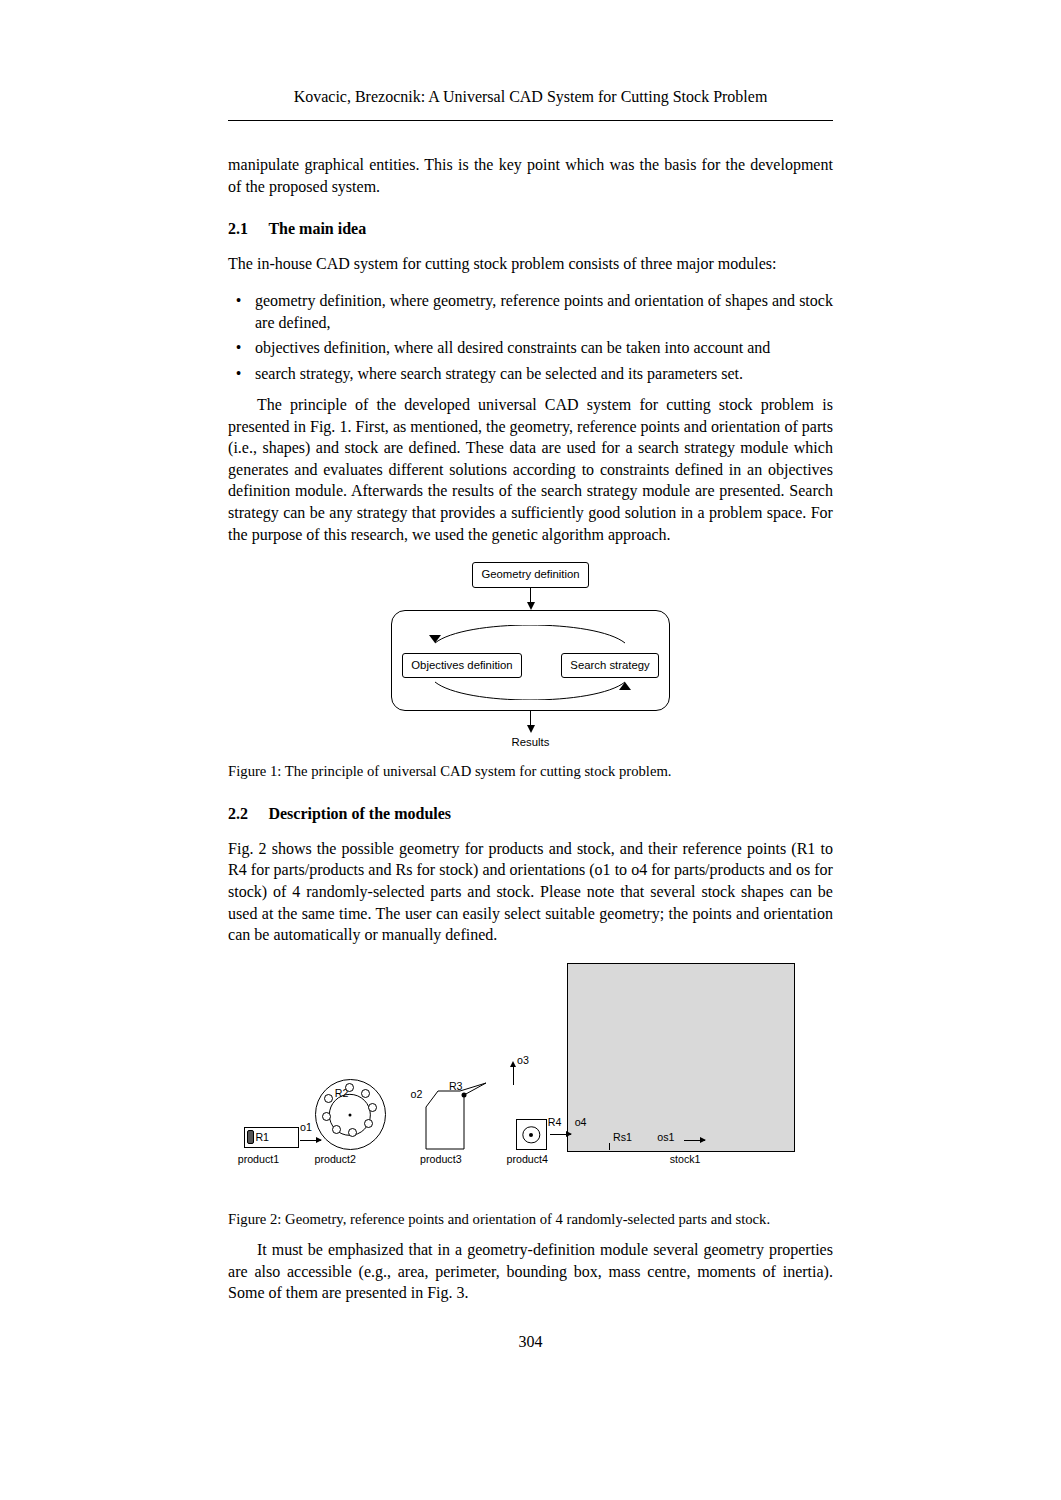Kovacic, Brezocnik: A Universal CAD System for Cutting Stock Problem
manipulate graphical entities. This is the key point which was the basis for the development of the proposed system.
2.1 The main idea
The in-house CAD system for cutting stock problem consists of three major modules:
geometry definition, where geometry, reference points and orientation of shapes and stock are defined,
objectives definition, where all desired constraints can be taken into account and
search strategy, where search strategy can be selected and its parameters set.
The principle of the developed universal CAD system for cutting stock problem is presented in Fig. 1. First, as mentioned, the geometry, reference points and orientation of parts (i.e., shapes) and stock are defined. These data are used for a search strategy module which generates and evaluates different solutions according to constraints defined in an objectives definition module. Afterwards the results of the search strategy module are presented. Search strategy can be any strategy that provides a sufficiently good solution in a problem space. For the purpose of this research, we used the genetic algorithm approach.
Geometry definition
Objectives definition
Search strategy
Results
Figure 1: The principle of universal CAD system for cutting stock problem.
2.2 Description of the modules
Fig. 2 shows the possible geometry for products and stock, and their reference points (R1 to R4 for parts/products and Rs for stock) and orientations (o1 to o4 for parts/products and os for stock) of 4 randomly-selected parts and stock. Please note that several stock shapes can be used at the same time. The user can easily select suitable geometry; the points and orientation can be automatically or manually defined.
R1
o1
R2
R3
o2
o3
R4
o4
Rs1
os1
product1 product2 product3 product4 stock1
Figure 2: Geometry, reference points and orientation of 4 randomly-selected parts and stock.
It must be emphasized that in a geometry-definition module several geometry properties are also accessible (e.g., area, perimeter, bounding box, mass centre, moments of inertia). Some of them are presented in Fig. 3.
304